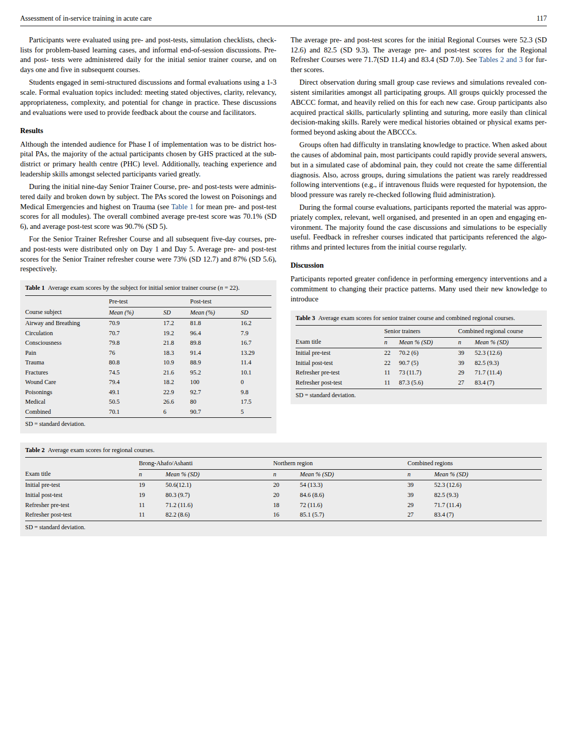Assessment of in-service training in acute care
117
Participants were evaluated using pre- and post-tests, simulation checklists, checklists for problem-based learning cases, and informal end-of-session discussions. Pre- and post- tests were administered daily for the initial senior trainer course, and on days one and five in subsequent courses.
Students engaged in semi-structured discussions and formal evaluations using a 1-3 scale. Formal evaluation topics included: meeting stated objectives, clarity, relevancy, appropriateness, complexity, and potential for change in practice. These discussions and evaluations were used to provide feedback about the course and facilitators.
Results
Although the intended audience for Phase I of implementation was to be district hospital PAs, the majority of the actual participants chosen by GHS practiced at the sub-district or primary health centre (PHC) level. Additionally, teaching experience and leadership skills amongst selected participants varied greatly.
During the initial nine-day Senior Trainer Course, pre- and post-tests were administered daily and broken down by subject. The PAs scored the lowest on Poisonings and Medical Emergencies and highest on Trauma (see Table 1 for mean pre- and post-test scores for all modules). The overall combined average pre-test score was 70.1% (SD 6), and average post-test score was 90.7% (SD 5).
For the Senior Trainer Refresher Course and all subsequent five-day courses, pre- and post-tests were distributed only on Day 1 and Day 5. Average pre- and post-test scores for the Senior Trainer refresher course were 73% (SD 12.7) and 87% (SD 5.6), respectively.
Table 1 Average exam scores by the subject for initial senior trainer course (n = 22).
| Course subject | Pre-test | Post-test |
| --- | --- | --- |
| Mean (%) | SD | Mean (%) | SD |
| Airway and Breathing | 70.9 | 17.2 | 81.8 | 16.2 |
| Circulation | 70.7 | 19.2 | 96.4 | 7.9 |
| Consciousness | 79.8 | 21.8 | 89.8 | 16.7 |
| Pain | 76 | 18.3 | 91.4 | 13.29 |
| Trauma | 80.8 | 10.9 | 88.9 | 11.4 |
| Fractures | 74.5 | 21.6 | 95.2 | 10.1 |
| Wound Care | 79.4 | 18.2 | 100 | 0 |
| Poisonings | 49.1 | 22.9 | 92.7 | 9.8 |
| Medical | 50.5 | 26.6 | 80 | 17.5 |
| Combined | 70.1 | 6 | 90.7 | 5 |
SD = standard deviation.
The average pre- and post-test scores for the initial Regional Courses were 52.3 (SD 12.6) and 82.5 (SD 9.3). The average pre- and post-test scores for the Regional Refresher Courses were 71.7(SD 11.4) and 83.4 (SD 7.0). See Tables 2 and 3 for further scores.
Direct observation during small group case reviews and simulations revealed consistent similarities amongst all participating groups. All groups quickly processed the ABCCC format, and heavily relied on this for each new case. Group participants also acquired practical skills, particularly splinting and suturing, more easily than clinical decision-making skills. Rarely were medical histories obtained or physical exams performed beyond asking about the ABCCCs.
Groups often had difficulty in translating knowledge to practice. When asked about the causes of abdominal pain, most participants could rapidly provide several answers, but in a simulated case of abdominal pain, they could not create the same differential diagnosis. Also, across groups, during simulations the patient was rarely readdressed following interventions (e.g., if intravenous fluids were requested for hypotension, the blood pressure was rarely re-checked following fluid administration).
During the formal course evaluations, participants reported the material was appropriately complex, relevant, well organised, and presented in an open and engaging environment. The majority found the case discussions and simulations to be especially useful. Feedback in refresher courses indicated that participants referenced the algorithms and printed lectures from the initial course regularly.
Discussion
Participants reported greater confidence in performing emergency interventions and a commitment to changing their practice patterns. Many used their new knowledge to introduce
Table 3 Average exam scores for senior trainer course and combined regional courses.
| Exam title | Senior trainers | Combined regional course |
| --- | --- | --- |
| n | Mean % (SD) | n | Mean % (SD) |
| Initial pre-test | 22 | 70.2 (6) | 39 | 52.3 (12.6) |
| Initial post-test | 22 | 90.7 (5) | 39 | 82.5 (9.3) |
| Refresher pre-test | 11 | 73 (11.7) | 29 | 71.7 (11.4) |
| Refresher post-test | 11 | 87.3 (5.6) | 27 | 83.4 (7) |
SD = standard deviation.
Table 2 Average exam scores for regional courses.
| Exam title | Brong-Ahafo/Ashanti | Northern region | Combined regions |
| --- | --- | --- | --- |
| n | Mean % (SD) | n | Mean % (SD) | n | Mean % (SD) |
| Initial pre-test | 19 | 50.6(12.1) | 20 | 54 (13.3) | 39 | 52.3 (12.6) |
| Initial post-test | 19 | 80.3 (9.7) | 20 | 84.6 (8.6) | 39 | 82.5 (9.3) |
| Refresher pre-test | 11 | 71.2 (11.6) | 18 | 72 (11.6) | 29 | 71.7 (11.4) |
| Refresher post-test | 11 | 82.2 (8.6) | 16 | 85.1 (5.7) | 27 | 83.4 (7) |
SD = standard deviation.